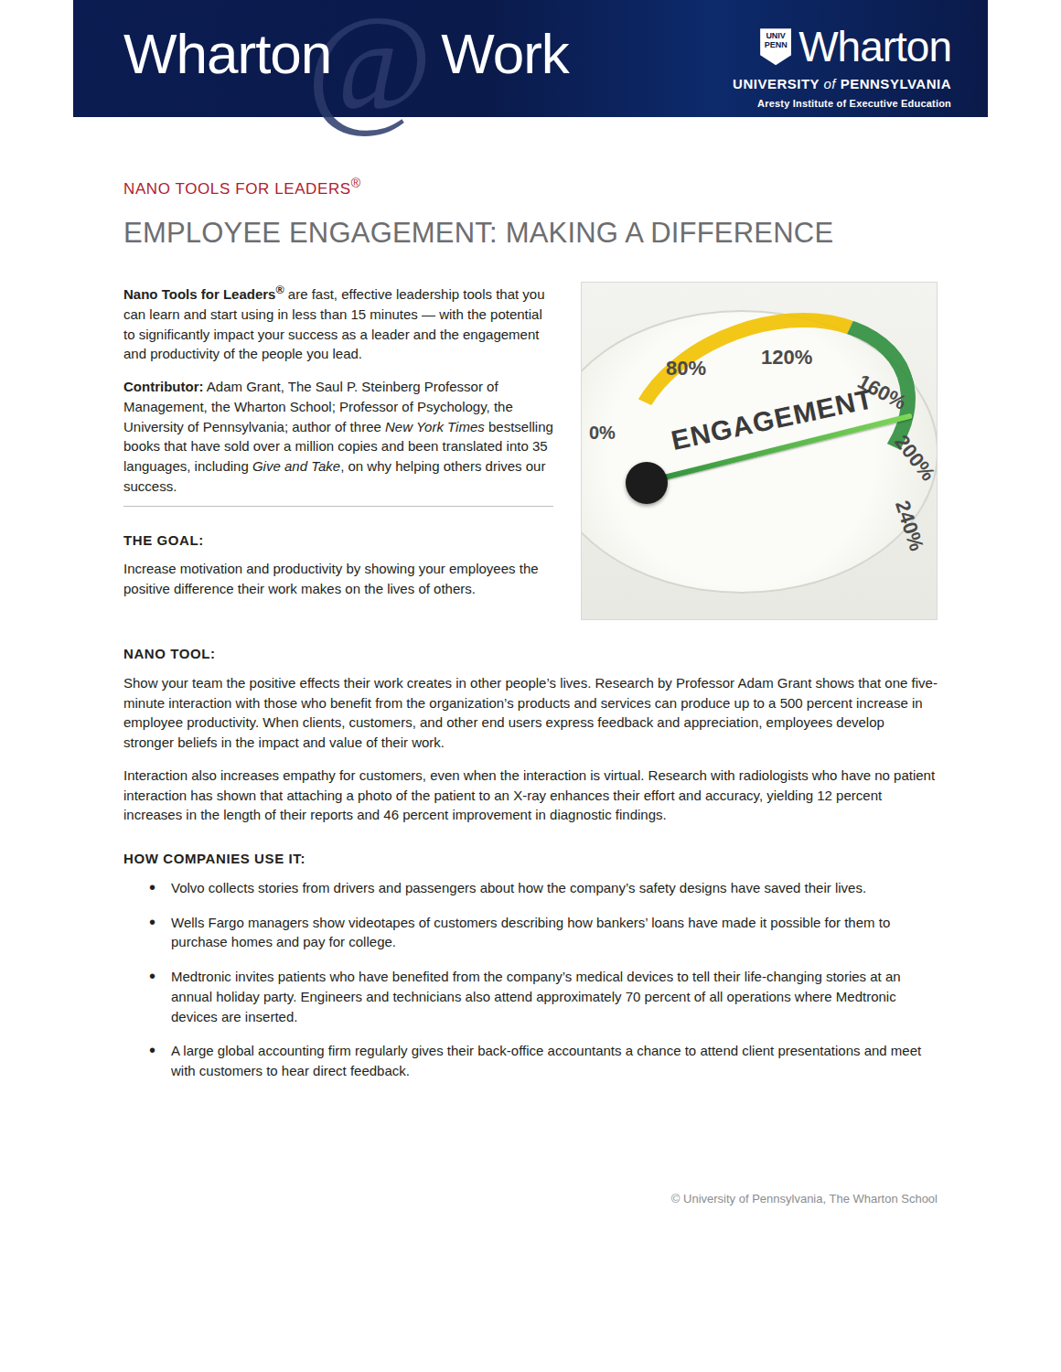@
Wharton Work
UNIV
PENN Wharton UNIVERSITY of PENNSYLVANIA Aresty Institute of Executive Education
NANO TOOLS FOR LEADERS®
EMPLOYEE ENGAGEMENT: MAKING A DIFFERENCE
Nano Tools for Leaders® are fast, effective leadership tools that you can learn and start using in less than 15 minutes — with the potential to significantly impact your success as a leader and the engagement and productivity of the people you lead.
Contributor: Adam Grant, The Saul P. Steinberg Professor of Management, the Wharton School; Professor of Psychology, the University of Pennsylvania; author of three New York Times bestselling books that have sold over a million copies and been translated into 35 languages, including Give and Take, on why helping others drives our success.
THE GOAL:
Increase motivation and productivity by showing your employees the positive difference their work makes on the lives of others.
0%
80%
120%
160%
200%
240%
ENGAGEMENT
NANO TOOL:
Show your team the positive effects their work creates in other people’s lives. Research by Professor Adam Grant shows that one five-minute interaction with those who benefit from the organization’s products and services can produce up to a 500 percent increase in employee productivity. When clients, customers, and other end users express feedback and appreciation, employees develop stronger beliefs in the impact and value of their work.
Interaction also increases empathy for customers, even when the interaction is virtual. Research with radiologists who have no patient interaction has shown that attaching a photo of the patient to an X-ray enhances their effort and accuracy, yielding 12 percent increases in the length of their reports and 46 percent improvement in diagnostic findings.
HOW COMPANIES USE IT:
Volvo collects stories from drivers and passengers about how the company’s safety designs have saved their lives.
Wells Fargo managers show videotapes of customers describing how bankers’ loans have made it possible for them to purchase homes and pay for college.
Medtronic invites patients who have benefited from the company’s medical devices to tell their life-changing stories at an annual holiday party. Engineers and technicians also attend approximately 70 percent of all operations where Medtronic devices are inserted.
A large global accounting firm regularly gives their back-office accountants a chance to attend client presentations and meet with customers to hear direct feedback.
© University of Pennsylvania, The Wharton School